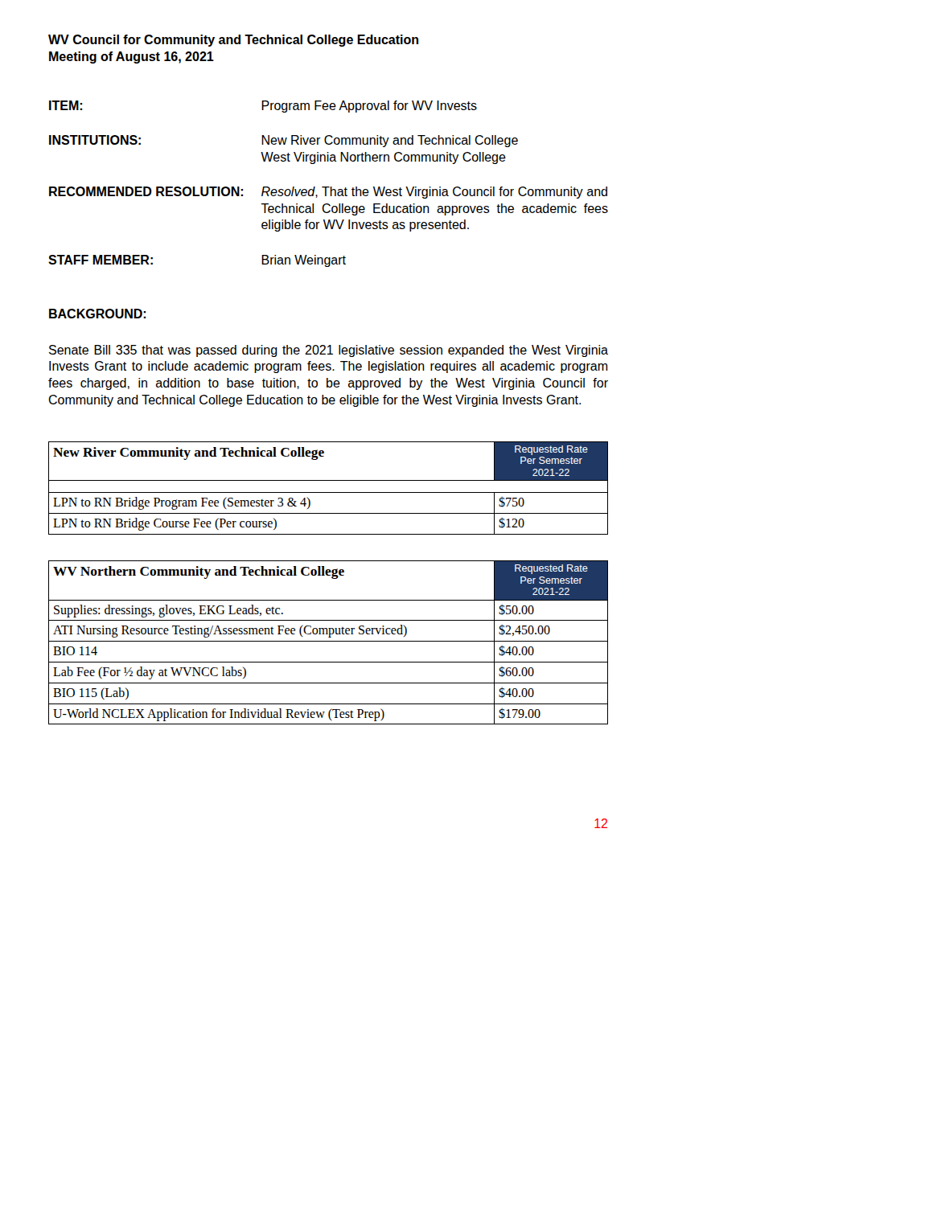WV Council for Community and Technical College Education
Meeting of August 16, 2021
| ITEM: | Program Fee Approval for WV Invests |
| INSTITUTIONS: | New River Community and Technical College West Virginia Northern Community College |
| RECOMMENDED RESOLUTION: | Resolved , That the West Virginia Council for Community and Technical College Education approves the academic fees eligible for WV Invests as presented. |
| STAFF MEMBER: | Brian Weingart |
BACKGROUND:
Senate Bill 335 that was passed during the 2021 legislative session expanded the West Virginia Invests Grant to include academic program fees. The legislation requires all academic program fees charged, in addition to base tuition, to be approved by the West Virginia Council for Community and Technical College Education to be eligible for the West Virginia Invests Grant.
| New River Community and Technical College | Requested Rate Per Semester 2021-22 |
| --- | --- |
| LPN to RN Bridge Program Fee (Semester 3 & 4) | $750 |
| LPN to RN Bridge Course Fee (Per course) | $120 |
| WV Northern Community and Technical College | Requested Rate Per Semester 2021-22 |
| --- | --- |
| Supplies: dressings, gloves, EKG Leads, etc. | $50.00 |
| ATI Nursing Resource Testing/Assessment Fee (Computer Serviced) | $2,450.00 |
| BIO 114 | $40.00 |
| Lab Fee (For ½ day at WVNCC labs) | $60.00 |
| BIO 115 (Lab) | $40.00 |
| U-World NCLEX Application for Individual Review (Test Prep) | $179.00 |
12